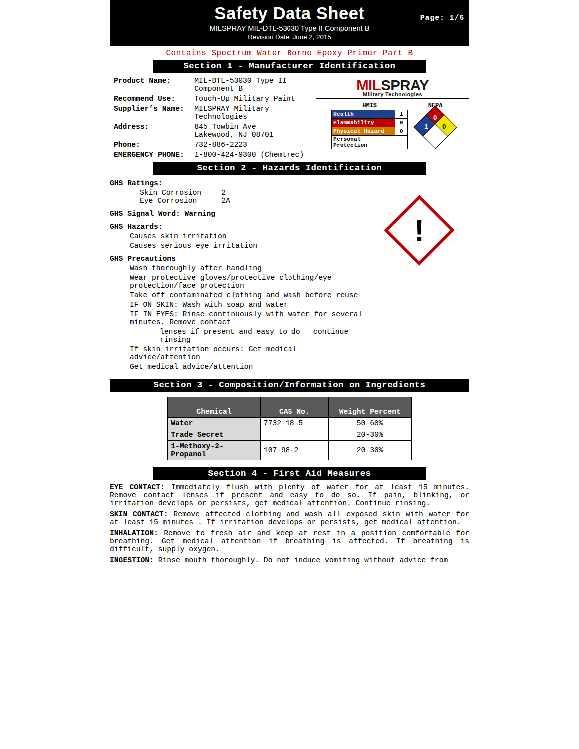Page: 1/6
Safety Data Sheet
MILSPRAY MIL-DTL-53030 Type II Component B
Revision Date: June 2, 2015
Contains Spectrum Water Borne Epoxy Primer Part B
Section 1 - Manufacturer Identification
| Product Name: | MIL-DTL-53030 Type II Component B |
| Recommend Use: | Touch-Up Military Paint |
| Supplier’s Name: | MILSPRAY Military Technologies |
| Address: | 845 Towbin Ave Lakewood, NJ 08701 |
| Phone: | 732-886-2223 |
| EMERGENCY PHONE: | 1-800-424-9300 (Chemtrec) |
MIL SPRAY
Military Technologies
HMIS
| Health | 1 |
| Flammability | 0 |
| Physical Hazard | 0 |
| Personal Protection | |
NFPA
0 1 0
Section 2 - Hazards Identification
GHS Ratings:
| Skin Corrosion | 2 |
| Eye Corrosion | 2A |
GHS Signal Word: Warning
GHS Hazards:
Causes skin irritation
Causes serious eye irritation
GHS Precautions
Wash thoroughly after handling
Wear protective gloves/protective clothing/eye protection/face protection
Take off contaminated clothing and wash before reuse
IF ON SKIN: Wash with soap and water
IF IN EYES: Rinse continuously with water for several minutes. Remove contact
lenses if present and easy to do – continue rinsing
If skin irritation occurs: Get medical advice/attention
Get medical advice/attention
!
Section 3 - Composition/Information on Ingredients
| Chemical | CAS No. | Weight Percent |
| --- | --- | --- |
| Water | 7732-18-5 | 50-60% |
| Trade Secret | | 20-30% |
| 1-Methoxy-2-Propanol | 107-98-2 | 20-30% |
Section 4 - First Aid Measures
EYE CONTACT: Immediately flush with plenty of water for at least 15 minutes. Remove contact lenses if present and easy to do so. If pain, blinking, or irritation develops or persists, get medical attention. Continue rinsing.
SKIN CONTACT: Remove affected clothing and wash all exposed skin with water for at least 15 minutes . If irritation develops or persists, get medical attention.
INHALATION: Remove to fresh air and keep at rest in a position comfortable for breathing. Get medical attention if breathing is affected. If breathing is difficult, supply oxygen.
INGESTION: Rinse mouth thoroughly. Do not induce vomiting without advice from